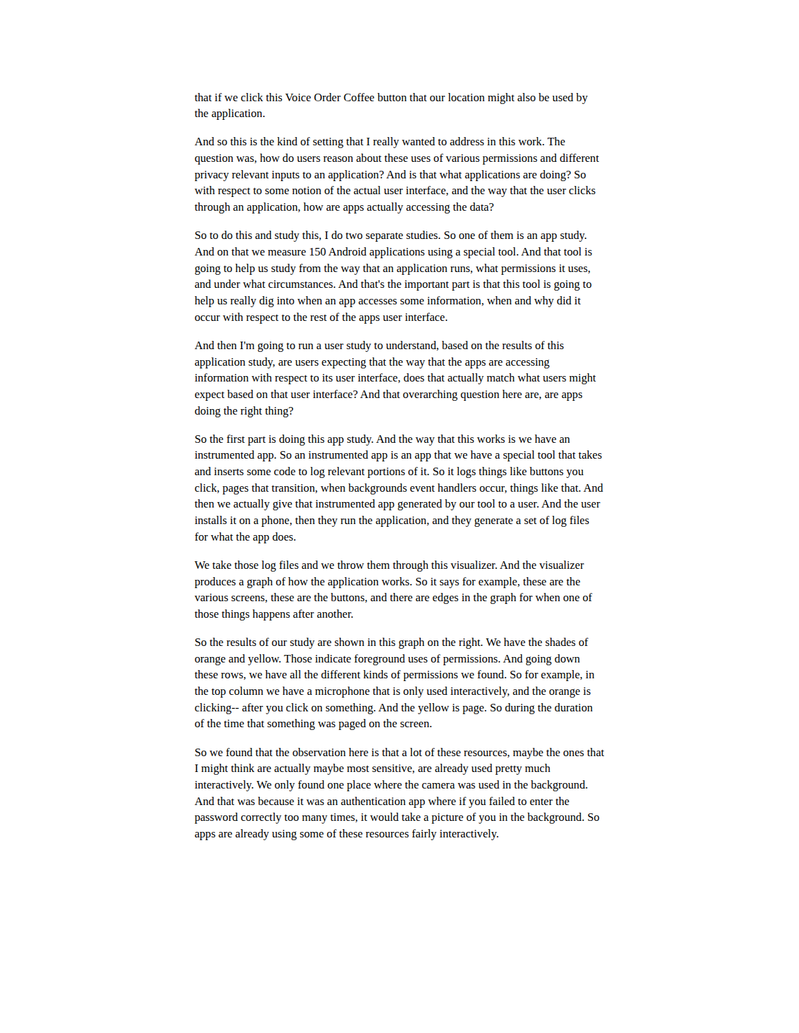that if we click this Voice Order Coffee button that our location might also be used by the application.
And so this is the kind of setting that I really wanted to address in this work. The question was, how do users reason about these uses of various permissions and different privacy relevant inputs to an application? And is that what applications are doing? So with respect to some notion of the actual user interface, and the way that the user clicks through an application, how are apps actually accessing the data?
So to do this and study this, I do two separate studies. So one of them is an app study. And on that we measure 150 Android applications using a special tool. And that tool is going to help us study from the way that an application runs, what permissions it uses, and under what circumstances. And that's the important part is that this tool is going to help us really dig into when an app accesses some information, when and why did it occur with respect to the rest of the apps user interface.
And then I'm going to run a user study to understand, based on the results of this application study, are users expecting that the way that the apps are accessing information with respect to its user interface, does that actually match what users might expect based on that user interface? And that overarching question here are, are apps doing the right thing?
So the first part is doing this app study. And the way that this works is we have an instrumented app. So an instrumented app is an app that we have a special tool that takes and inserts some code to log relevant portions of it. So it logs things like buttons you click, pages that transition, when backgrounds event handlers occur, things like that. And then we actually give that instrumented app generated by our tool to a user. And the user installs it on a phone, then they run the application, and they generate a set of log files for what the app does.
We take those log files and we throw them through this visualizer. And the visualizer produces a graph of how the application works. So it says for example, these are the various screens, these are the buttons, and there are edges in the graph for when one of those things happens after another.
So the results of our study are shown in this graph on the right. We have the shades of orange and yellow. Those indicate foreground uses of permissions. And going down these rows, we have all the different kinds of permissions we found. So for example, in the top column we have a microphone that is only used interactively, and the orange is clicking-- after you click on something. And the yellow is page. So during the duration of the time that something was paged on the screen.
So we found that the observation here is that a lot of these resources, maybe the ones that I might think are actually maybe most sensitive, are already used pretty much interactively. We only found one place where the camera was used in the background. And that was because it was an authentication app where if you failed to enter the password correctly too many times, it would take a picture of you in the background. So apps are already using some of these resources fairly interactively.